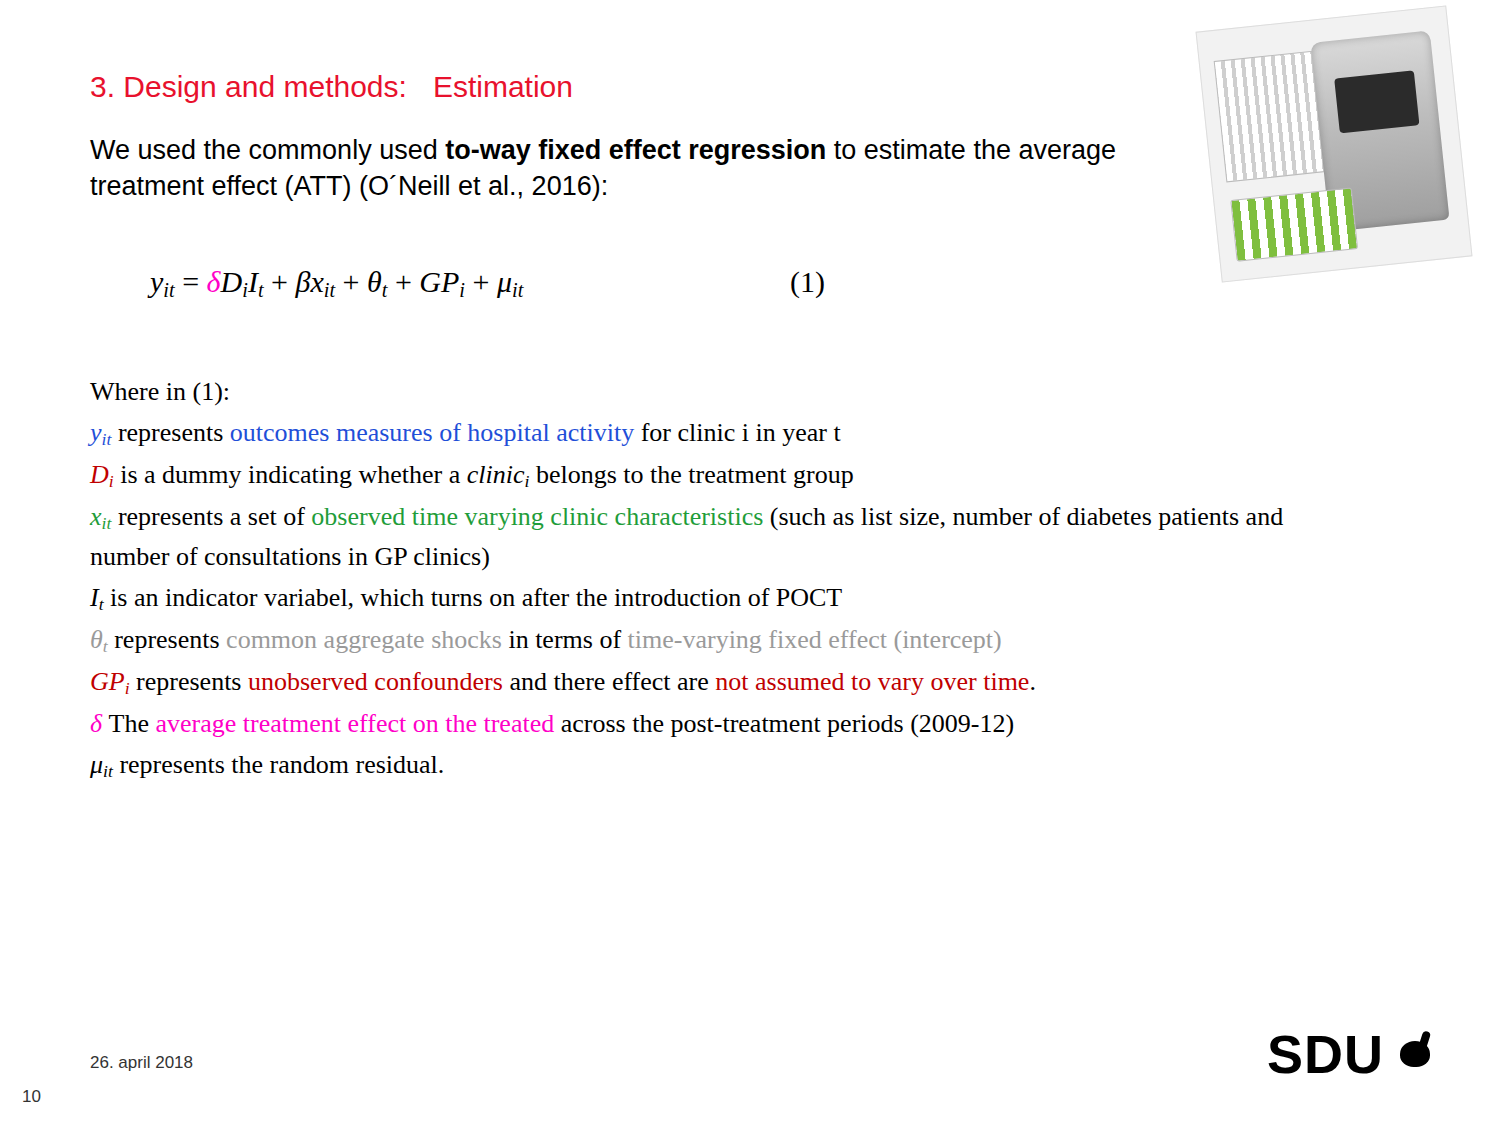3. Design and methods: Estimation
We used the commonly used to-way fixed effect regression to estimate the average treatment effect (ATT) (O´Neill et al., 2016):
yit = δDiIt + βx it + θt + GP i + μit (1)
Where in (1):
yit represents outcomes measures of hospital activity for clinic i in year t
Di is a dummy indicating whether a clinic i belongs to the treatment group
xit represents a set of observed time varying clinic characteristics (such as list size, number of diabetes patients and number of consultations in GP clinics)
It is an indicator variabel, which turns on after the introduction of POCT
θt represents common aggregate shocks in terms of time-varying fixed effect (intercept)
GP i represents unobserved confounders and there effect are not assumed to vary over time.
δ The average treatment effect on the treated across the post-treatment periods (2009-12)
μit represents the random residual.
26. april 2018
10
SDU